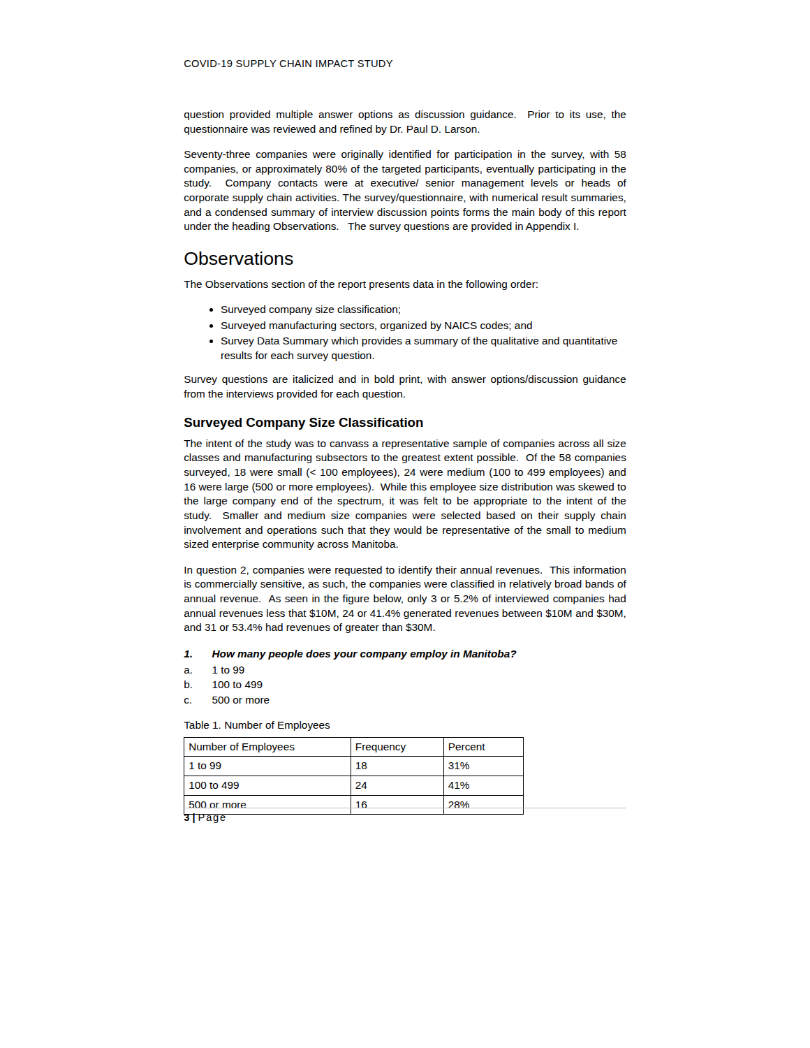COVID-19 SUPPLY CHAIN IMPACT STUDY
question provided multiple answer options as discussion guidance. Prior to its use, the questionnaire was reviewed and refined by Dr. Paul D. Larson.
Seventy-three companies were originally identified for participation in the survey, with 58 companies, or approximately 80% of the targeted participants, eventually participating in the study. Company contacts were at executive/ senior management levels or heads of corporate supply chain activities. The survey/questionnaire, with numerical result summaries, and a condensed summary of interview discussion points forms the main body of this report under the heading Observations. The survey questions are provided in Appendix I.
Observations
The Observations section of the report presents data in the following order:
Surveyed company size classification;
Surveyed manufacturing sectors, organized by NAICS codes; and
Survey Data Summary which provides a summary of the qualitative and quantitative results for each survey question.
Survey questions are italicized and in bold print, with answer options/discussion guidance from the interviews provided for each question.
Surveyed Company Size Classification
The intent of the study was to canvass a representative sample of companies across all size classes and manufacturing subsectors to the greatest extent possible. Of the 58 companies surveyed, 18 were small (< 100 employees), 24 were medium (100 to 499 employees) and 16 were large (500 or more employees). While this employee size distribution was skewed to the large company end of the spectrum, it was felt to be appropriate to the intent of the study. Smaller and medium size companies were selected based on their supply chain involvement and operations such that they would be representative of the small to medium sized enterprise community across Manitoba.
In question 2, companies were requested to identify their annual revenues. This information is commercially sensitive, as such, the companies were classified in relatively broad bands of annual revenue. As seen in the figure below, only 3 or 5.2% of interviewed companies had annual revenues less that $10M, 24 or 41.4% generated revenues between $10M and $30M, and 31 or 53.4% had revenues of greater than $30M.
1. How many people does your company employ in Manitoba?
a. 1 to 99
b. 100 to 499
c. 500 or more
Table 1. Number of Employees
| Number of Employees | Frequency | Percent |
| 1 to 99 | 18 | 31% |
| 100 to 499 | 24 | 41% |
| 500 or more | 16 | 28% |
3 | Page